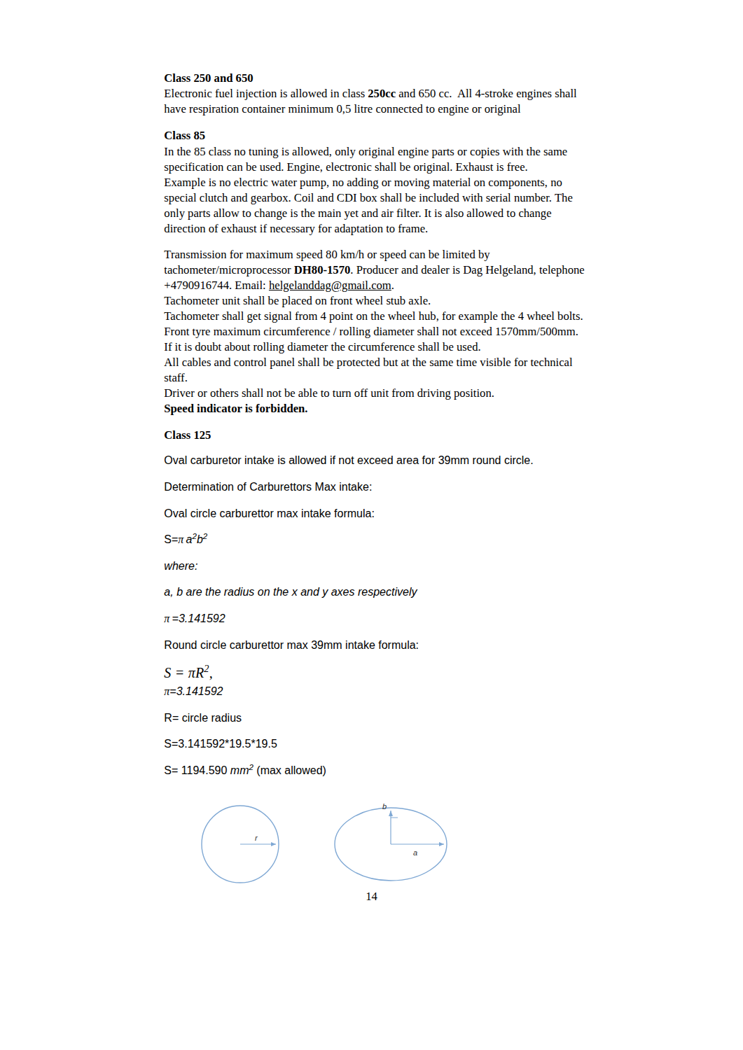Class 250 and 650
Electronic fuel injection is allowed in class 250cc and 650 cc. All 4-stroke engines shall have respiration container minimum 0,5 litre connected to engine or original
Class 85
In the 85 class no tuning is allowed, only original engine parts or copies with the same specification can be used. Engine, electronic shall be original. Exhaust is free.
Example is no electric water pump, no adding or moving material on components, no special clutch and gearbox. Coil and CDI box shall be included with serial number. The only parts allow to change is the main yet and air filter. It is also allowed to change direction of exhaust if necessary for adaptation to frame.
Transmission for maximum speed 80 km/h or speed can be limited by tachometer/microprocessor DH80-1570. Producer and dealer is Dag Helgeland, telephone +4790916744. Email: helgelanddag@gmail.com.
Tachometer unit shall be placed on front wheel stub axle.
Tachometer shall get signal from 4 point on the wheel hub, for example the 4 wheel bolts.
Front tyre maximum circumference / rolling diameter shall not exceed 1570mm/500mm. If it is doubt about rolling diameter the circumference shall be used.
All cables and control panel shall be protected but at the same time visible for technical staff.
Driver or others shall not be able to turn off unit from driving position.
Speed indicator is forbidden.
Class 125
Oval carburetor intake is allowed if not exceed area for 39mm round circle.
Determination of Carburettors Max intake:
Oval circle carburettor max intake formula:
S=π a2b2
where:
a, b are the radius on the x and y axes respectively
π =3.141592
Round circle carburettor max 39mm intake formula:
S = πR2,
π=3.141592
R= circle radius
S=3.141592*19.5*19.5
S= 1194.590 mm2 (max allowed)
r b a
14